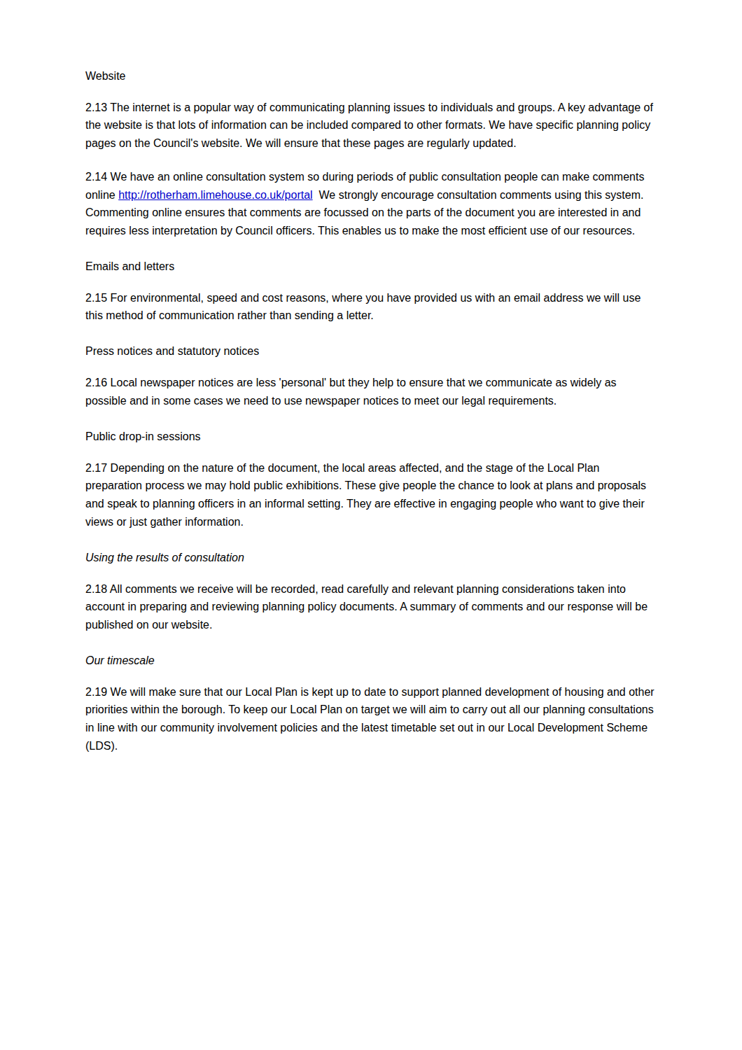Website
2.13 The internet is a popular way of communicating planning issues to individuals and groups. A key advantage of the website is that lots of information can be included compared to other formats. We have specific planning policy pages on the Council's website. We will ensure that these pages are regularly updated.
2.14 We have an online consultation system so during periods of public consultation people can make comments online http://rotherham.limehouse.co.uk/portal We strongly encourage consultation comments using this system. Commenting online ensures that comments are focussed on the parts of the document you are interested in and requires less interpretation by Council officers. This enables us to make the most efficient use of our resources.
Emails and letters
2.15 For environmental, speed and cost reasons, where you have provided us with an email address we will use this method of communication rather than sending a letter.
Press notices and statutory notices
2.16 Local newspaper notices are less 'personal' but they help to ensure that we communicate as widely as possible and in some cases we need to use newspaper notices to meet our legal requirements.
Public drop-in sessions
2.17 Depending on the nature of the document, the local areas affected, and the stage of the Local Plan preparation process we may hold public exhibitions. These give people the chance to look at plans and proposals and speak to planning officers in an informal setting. They are effective in engaging people who want to give their views or just gather information.
Using the results of consultation
2.18 All comments we receive will be recorded, read carefully and relevant planning considerations taken into account in preparing and reviewing planning policy documents. A summary of comments and our response will be published on our website.
Our timescale
2.19 We will make sure that our Local Plan is kept up to date to support planned development of housing and other priorities within the borough. To keep our Local Plan on target we will aim to carry out all our planning consultations in line with our community involvement policies and the latest timetable set out in our Local Development Scheme (LDS).